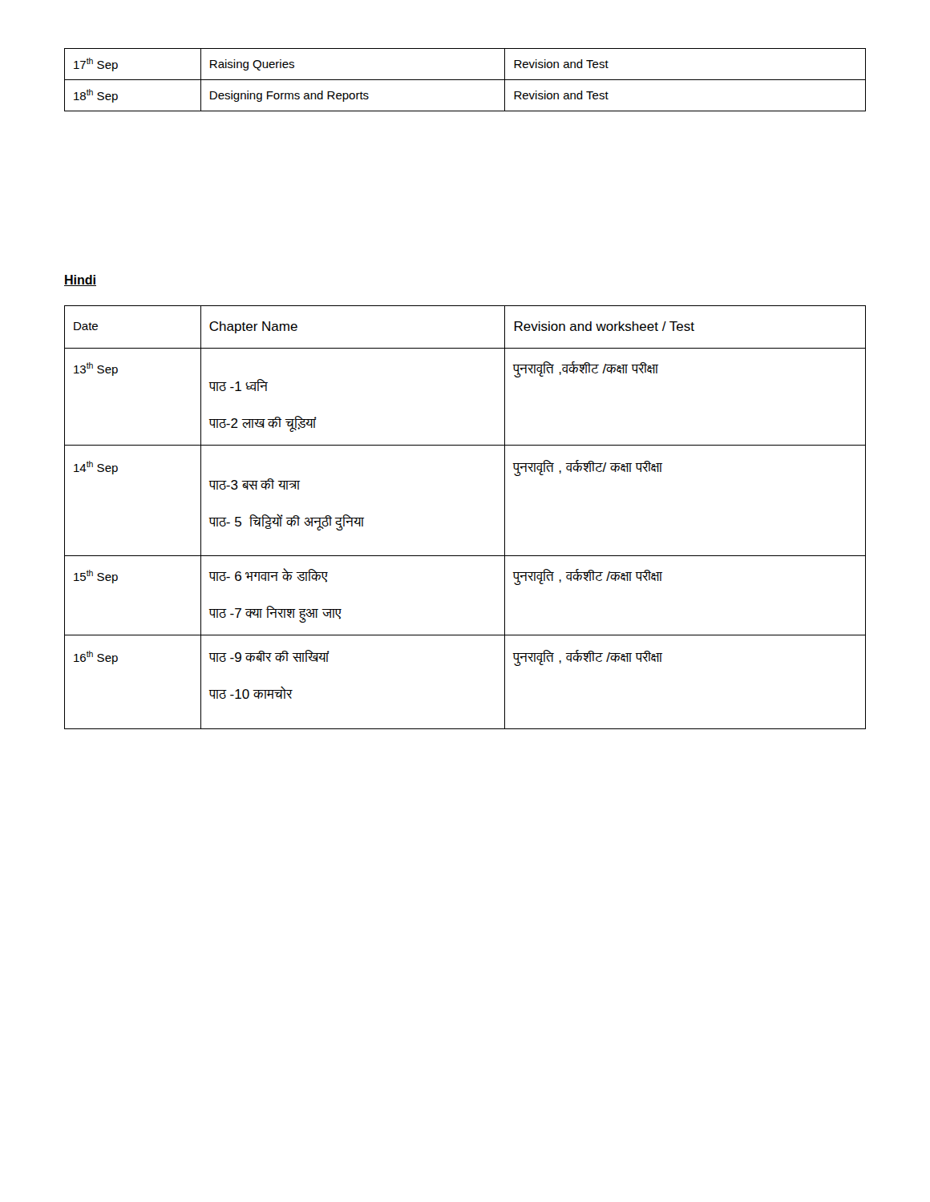| 17 th Sep | Raising Queries | Revision and Test |
| 18 th Sep | Designing Forms and Reports | Revision and Test |
Hindi
| Date | Chapter Name | Revision and worksheet / Test |
| 13 th Sep | पाठ -1 ध्वनि पाठ-2 लाख की चूड़ियां | पुनरावृति ,वर्कशीट /कक्षा परीक्षा |
| 14 th Sep | पाठ-3 बस की यात्रा पाठ- 5 चिट्ठियों की अनूठी दुनिया | पुनरावृति , वर्कशीट/ कक्षा परीक्षा |
| 15 th Sep | पाठ- 6 भगवान के डाकिए पाठ -7 क्या निराश हुआ जाए | पुनरावृति , वर्कशीट /कक्षा परीक्षा |
| 16 th Sep | पाठ -9 कबीर की साखियां पाठ -10 कामचोर | पुनरावृति , वर्कशीट /कक्षा परीक्षा |